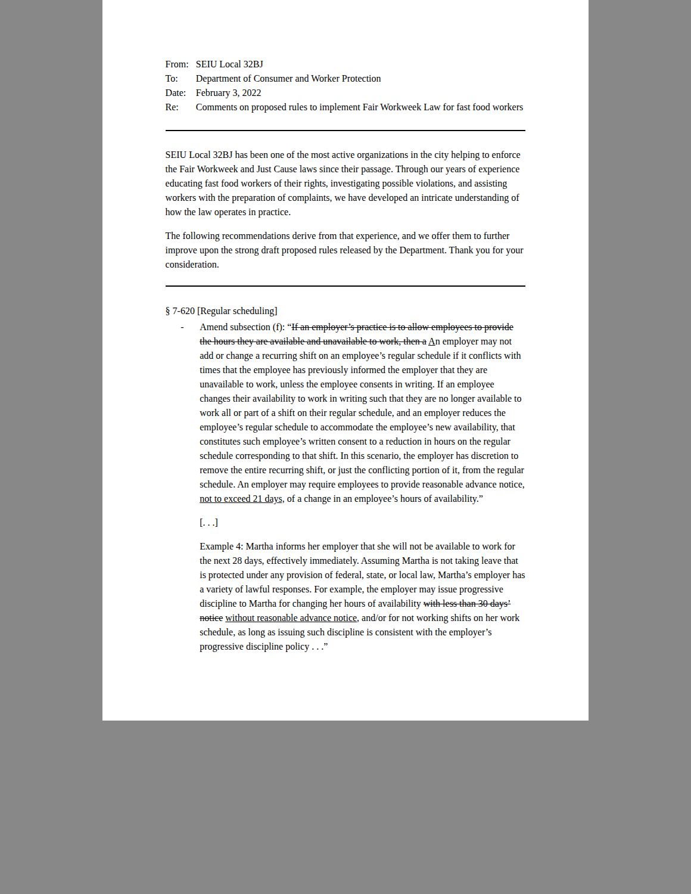From: SEIU Local 32BJ
To: Department of Consumer and Worker Protection
Date: February 3, 2022
Re: Comments on proposed rules to implement Fair Workweek Law for fast food workers
SEIU Local 32BJ has been one of the most active organizations in the city helping to enforce the Fair Workweek and Just Cause laws since their passage. Through our years of experience educating fast food workers of their rights, investigating possible violations, and assisting workers with the preparation of complaints, we have developed an intricate understanding of how the law operates in practice.
The following recommendations derive from that experience, and we offer them to further improve upon the strong draft proposed rules released by the Department. Thank you for your consideration.
§ 7-620 [Regular scheduling]
Amend subsection (f): “If an employer’s practice is to allow employees to provide the hours they are available and unavailable to work, then a An employer may not add or change a recurring shift on an employee’s regular schedule if it conflicts with times that the employee has previously informed the employer that they are unavailable to work, unless the employee consents in writing. If an employee changes their availability to work in writing such that they are no longer available to work all or part of a shift on their regular schedule, and an employer reduces the employee’s regular schedule to accommodate the employee’s new availability, that constitutes such employee’s written consent to a reduction in hours on the regular schedule corresponding to that shift. In this scenario, the employer has discretion to remove the entire recurring shift, or just the conflicting portion of it, from the regular schedule. An employer may require employees to provide reasonable advance notice, not to exceed 21 days, of a change in an employee’s hours of availability.”
[. . .]
Example 4: Martha informs her employer that she will not be available to work for the next 28 days, effectively immediately. Assuming Martha is not taking leave that is protected under any provision of federal, state, or local law, Martha’s employer has a variety of lawful responses. For example, the employer may issue progressive discipline to Martha for changing her hours of availability with less than 30 days’ notice without reasonable advance notice, and/or for not working shifts on her work schedule, as long as issuing such discipline is consistent with the employer’s progressive discipline policy . . .”